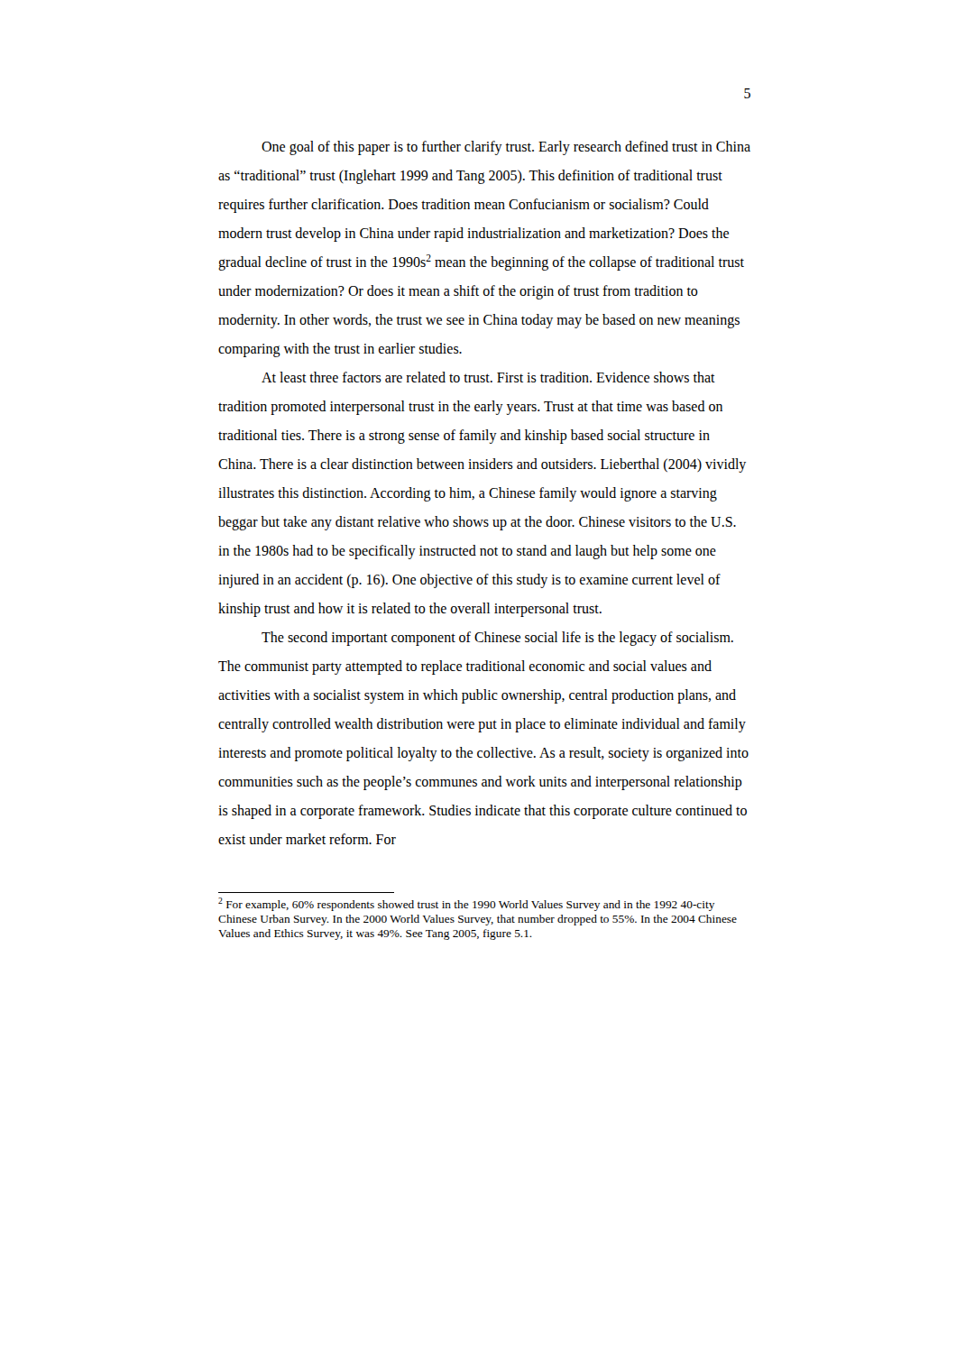5
One goal of this paper is to further clarify trust. Early research defined trust in China as “traditional” trust (Inglehart 1999 and Tang 2005). This definition of traditional trust requires further clarification. Does tradition mean Confucianism or socialism? Could modern trust develop in China under rapid industrialization and marketization? Does the gradual decline of trust in the 1990s2 mean the beginning of the collapse of traditional trust under modernization? Or does it mean a shift of the origin of trust from tradition to modernity. In other words, the trust we see in China today may be based on new meanings comparing with the trust in earlier studies.
At least three factors are related to trust. First is tradition. Evidence shows that tradition promoted interpersonal trust in the early years. Trust at that time was based on traditional ties. There is a strong sense of family and kinship based social structure in China. There is a clear distinction between insiders and outsiders. Lieberthal (2004) vividly illustrates this distinction. According to him, a Chinese family would ignore a starving beggar but take any distant relative who shows up at the door. Chinese visitors to the U.S. in the 1980s had to be specifically instructed not to stand and laugh but help some one injured in an accident (p. 16). One objective of this study is to examine current level of kinship trust and how it is related to the overall interpersonal trust.
The second important component of Chinese social life is the legacy of socialism. The communist party attempted to replace traditional economic and social values and activities with a socialist system in which public ownership, central production plans, and centrally controlled wealth distribution were put in place to eliminate individual and family interests and promote political loyalty to the collective. As a result, society is organized into communities such as the people’s communes and work units and interpersonal relationship is shaped in a corporate framework. Studies indicate that this corporate culture continued to exist under market reform. For
2 For example, 60% respondents showed trust in the 1990 World Values Survey and in the 1992 40-city Chinese Urban Survey. In the 2000 World Values Survey, that number dropped to 55%. In the 2004 Chinese Values and Ethics Survey, it was 49%. See Tang 2005, figure 5.1.